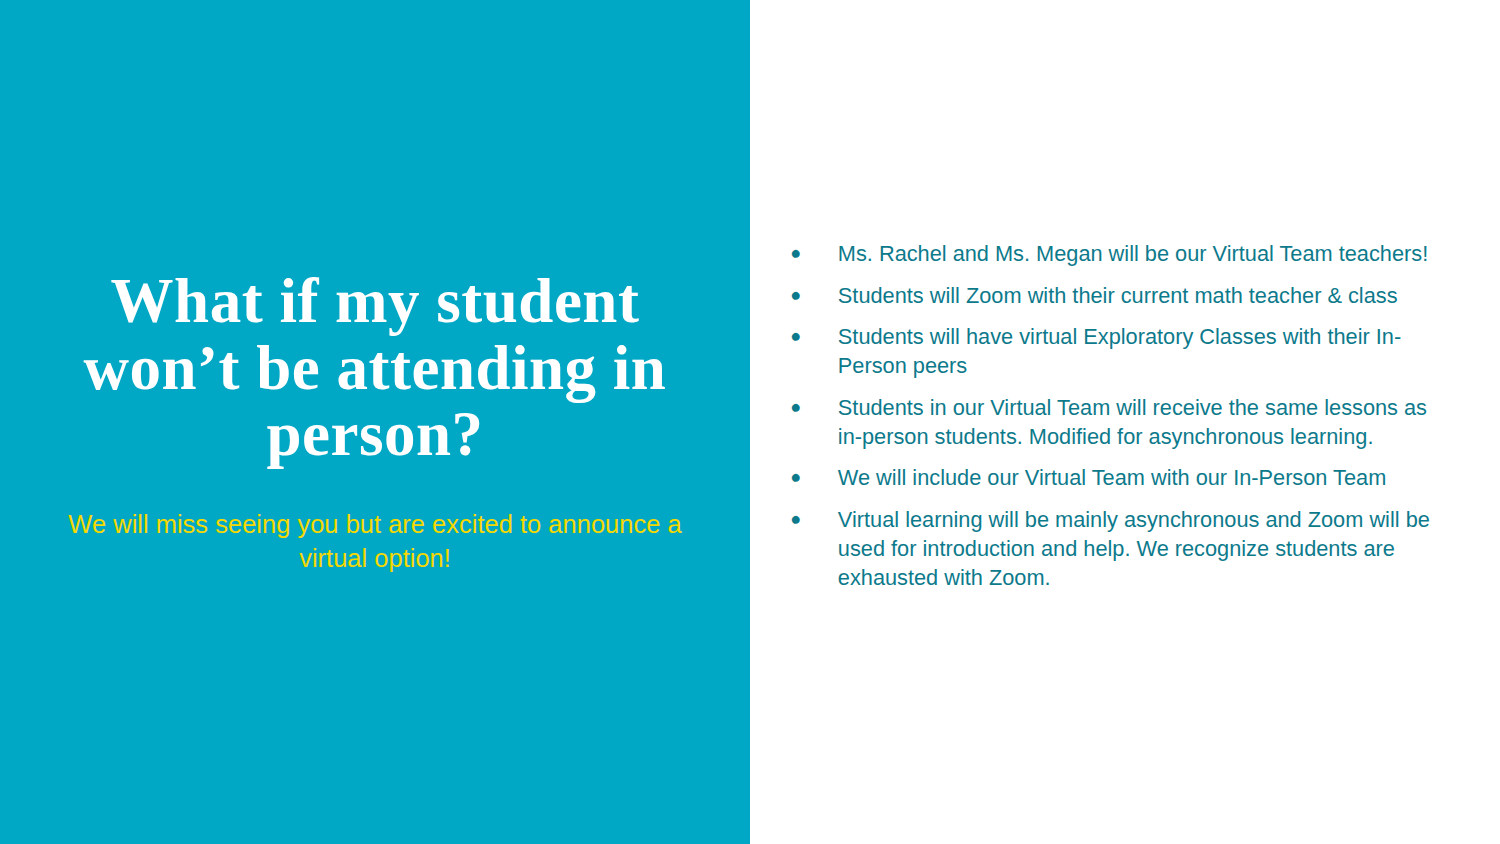What if my student won’t be attending in person?
We will miss seeing you but are excited to announce a
virtual option!
Ms. Rachel and Ms. Megan will be our Virtual Team teachers!
Students will Zoom with their current math teacher & class
Students will have virtual Exploratory Classes with their In-Person peers
Students in our Virtual Team will receive the same lessons as in-person students. Modified for asynchronous learning.
We will include our Virtual Team with our In-Person Team
Virtual learning will be mainly asynchronous and Zoom will be used for introduction and help. We recognize students are exhausted with Zoom.